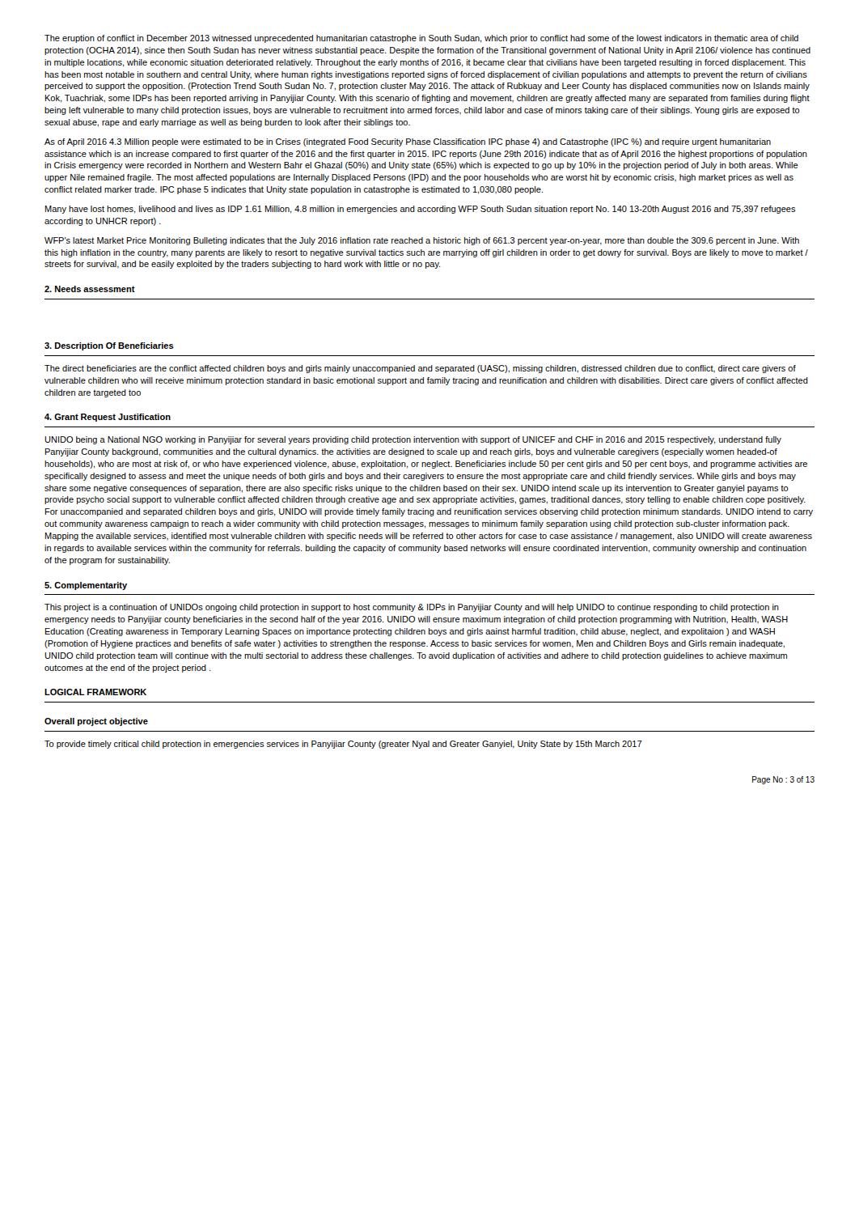The eruption of conflict in December 2013 witnessed unprecedented humanitarian catastrophe in South Sudan, which prior to conflict had some of the lowest indicators in thematic area of child protection (OCHA 2014), since then South Sudan has never witness substantial peace. Despite the formation of the Transitional government of National Unity in April 2106/ violence has continued in multiple locations, while economic situation deteriorated relatively. Throughout the early months of 2016, it became clear that civilians have been targeted resulting in forced displacement. This has been most notable in southern and central Unity, where human rights investigations reported signs of forced displacement of civilian populations and attempts to prevent the return of civilians perceived to support the opposition. (Protection Trend South Sudan No. 7, protection cluster May 2016. The attack of Rubkuay and Leer County has displaced communities now on Islands mainly Kok, Tuachriak, some IDPs has been reported arriving in Panyijiar County. With this scenario of fighting and movement, children are greatly affected many are separated from families during flight being left vulnerable to many child protection issues, boys are vulnerable to recruitment into armed forces, child labor and case of minors taking care of their siblings. Young girls are exposed to sexual abuse, rape and early marriage as well as being burden to look after their siblings too.
As of April 2016 4.3 Million people were estimated to be in Crises (integrated Food Security Phase Classification IPC phase 4) and Catastrophe (IPC %) and require urgent humanitarian assistance which is an increase compared to first quarter of the 2016 and the first quarter in 2015. IPC reports (June 29th 2016) indicate that as of April 2016 the highest proportions of population in Crisis emergency were recorded in Northern and Western Bahr el Ghazal (50%) and Unity state (65%) which is expected to go up by 10% in the projection period of July in both areas. While upper Nile remained fragile. The most affected populations are Internally Displaced Persons (IPD) and the poor households who are worst hit by economic crisis, high market prices as well as conflict related marker trade. IPC phase 5 indicates that Unity state population in catastrophe is estimated to 1,030,080 people.
Many have lost homes, livelihood and lives as IDP 1.61 Million, 4.8 million in emergencies and according WFP South Sudan situation report No. 140 13-20th August 2016 and 75,397 refugees according to UNHCR report) .
WFP's latest Market Price Monitoring Bulleting indicates that the July 2016 inflation rate reached a historic high of 661.3 percent year-on-year, more than double the 309.6 percent in June. With this high inflation in the country, many parents are likely to resort to negative survival tactics such are marrying off girl children in order to get dowry for survival. Boys are likely to move to market / streets for survival, and be easily exploited by the traders subjecting to hard work with little or no pay.
2. Needs assessment
3. Description Of Beneficiaries
The direct beneficiaries are the conflict affected children boys and girls mainly unaccompanied and separated (UASC), missing children, distressed children due to conflict, direct care givers of vulnerable children who will receive minimum protection standard in basic emotional support and family tracing and reunification and children with disabilities. Direct care givers of conflict affected children are targeted too
4. Grant Request Justification
UNIDO being a National NGO working in Panyijiar for several years providing child protection intervention with support of UNICEF and CHF in 2016 and 2015 respectively, understand fully Panyijiar County background, communities and the cultural dynamics. the activities are designed to scale up and reach girls, boys and vulnerable caregivers (especially women headed-of households), who are most at risk of, or who have experienced violence, abuse, exploitation, or neglect. Beneficiaries include 50 per cent girls and 50 per cent boys, and programme activities are specifically designed to assess and meet the unique needs of both girls and boys and their caregivers to ensure the most appropriate care and child friendly services. While girls and boys may share some negative consequences of separation, there are also specific risks unique to the children based on their sex. UNIDO intend scale up its intervention to Greater ganyiel payams to provide psycho social support to vulnerable conflict affected children through creative age and sex appropriate activities, games, traditional dances, story telling to enable children cope positively. For unaccompanied and separated children boys and girls, UNIDO will provide timely family tracing and reunification services observing child protection minimum standards. UNIDO intend to carry out community awareness campaign to reach a wider community with child protection messages, messages to minimum family separation using child protection sub-cluster information pack. Mapping the available services, identified most vulnerable children with specific needs will be referred to other actors for case to case assistance / management, also UNIDO will create awareness in regards to available services within the community for referrals. building the capacity of community based networks will ensure coordinated intervention, community ownership and continuation of the program for sustainability.
5. Complementarity
This project is a continuation of UNIDOs ongoing child protection in support to host community & IDPs in Panyijiar County and will help UNIDO to continue responding to child protection in emergency needs to Panyijiar county beneficiaries in the second half of the year 2016. UNIDO will ensure maximum integration of child protection programming with Nutrition, Health, WASH Education (Creating awareness in Temporary Learning Spaces on importance protecting children boys and girls aainst harmful tradition, child abuse, neglect, and expolitaion ) and WASH (Promotion of Hygiene practices and benefits of safe water ) activities to strengthen the response. Access to basic services for women, Men and Children Boys and Girls remain inadequate, UNIDO child protection team will continue with the multi sectorial to address these challenges. To avoid duplication of activities and adhere to child protection guidelines to achieve maximum outcomes at the end of the project period .
LOGICAL FRAMEWORK
Overall project objective
To provide timely critical child protection in emergencies services in Panyijiar County (greater Nyal and Greater Ganyiel, Unity State by 15th March 2017
Page No : 3 of 13